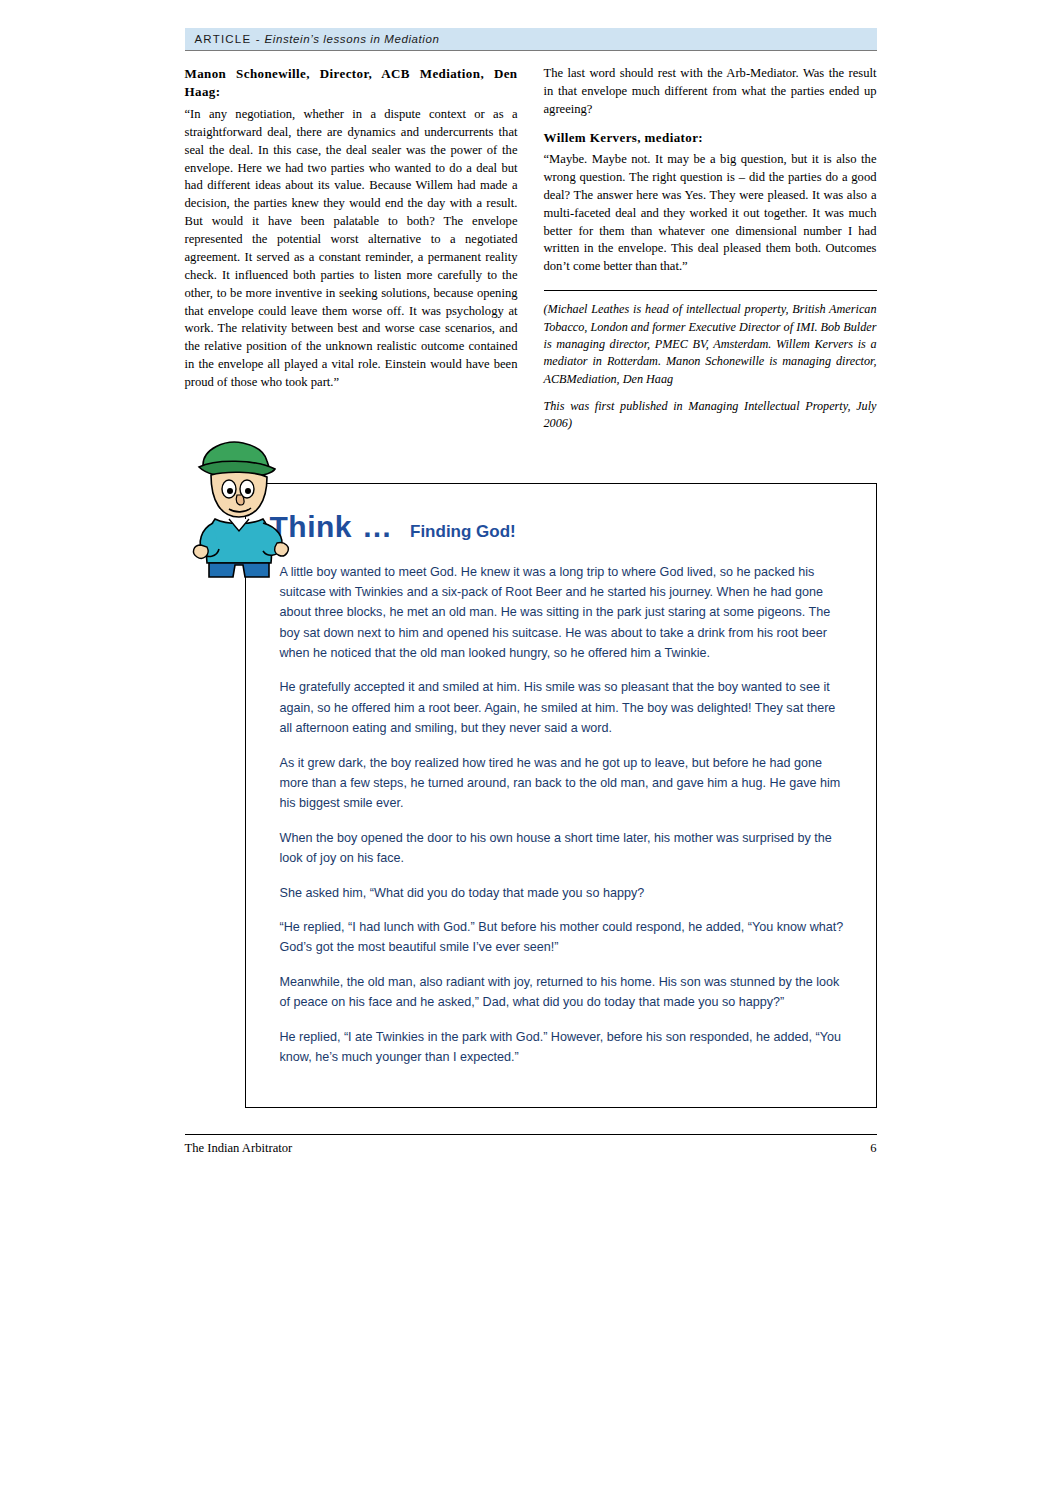ARTICLE - Einstein’s lessons in Mediation
Manon Schonewille, Director, ACB Mediation, Den Haag:
“In any negotiation, whether in a dispute context or as a straightforward deal, there are dynamics and undercurrents that seal the deal. In this case, the deal sealer was the power of the envelope. Here we had two parties who wanted to do a deal but had different ideas about its value. Because Willem had made a decision, the parties knew they would end the day with a result. But would it have been palatable to both? The envelope represented the potential worst alternative to a negotiated agreement. It served as a constant reminder, a permanent reality check. It influenced both parties to listen more carefully to the other, to be more inventive in seeking solutions, because opening that envelope could leave them worse off. It was psychology at work. The relativity between best and worse case scenarios, and the relative position of the unknown realistic outcome contained in the envelope all played a vital role. Einstein would have been proud of those who took part.”
The last word should rest with the Arb-Mediator. Was the result in that envelope much different from what the parties ended up agreeing?
Willem Kervers, mediator:
“Maybe. Maybe not. It may be a big question, but it is also the wrong question. The right question is – did the parties do a good deal? The answer here was Yes. They were pleased. It was also a multi-faceted deal and they worked it out together. It was much better for them than whatever one dimensional number I had written in the envelope. This deal pleased them both. Outcomes don’t come better than that.”
(Michael Leathes is head of intellectual property, British American Tobacco, London and former Executive Director of IMI. Bob Bulder is managing director, PMEC BV, Amsterdam. Willem Kervers is a mediator in Rotterdam. Manon Schonewille is managing director, ACBMediation, Den Haag
This was first published in Managing Intellectual Property, July 2006)
Think … Finding God!
A little boy wanted to meet God. He knew it was a long trip to where God lived, so he packed his suitcase with Twinkies and a six-pack of Root Beer and he started his journey. When he had gone about three blocks, he met an old man. He was sitting in the park just staring at some pigeons. The boy sat down next to him and opened his suitcase. He was about to take a drink from his root beer when he noticed that the old man looked hungry, so he offered him a Twinkie.
He gratefully accepted it and smiled at him. His smile was so pleasant that the boy wanted to see it again, so he offered him a root beer. Again, he smiled at him. The boy was delighted! They sat there all afternoon eating and smiling, but they never said a word.
As it grew dark, the boy realized how tired he was and he got up to leave, but before he had gone more than a few steps, he turned around, ran back to the old man, and gave him a hug. He gave him his biggest smile ever.
When the boy opened the door to his own house a short time later, his mother was surprised by the look of joy on his face.
She asked him, “What did you do today that made you so happy?
“He replied, “I had lunch with God.” But before his mother could respond, he added, “You know what? God’s got the most beautiful smile I’ve ever seen!”
Meanwhile, the old man, also radiant with joy, returned to his home. His son was stunned by the look of peace on his face and he asked,” Dad, what did you do today that made you so happy?”
He replied, “I ate Twinkies in the park with God.” However, before his son responded, he added, “You know, he’s much younger than I expected.”
The Indian Arbitrator
6